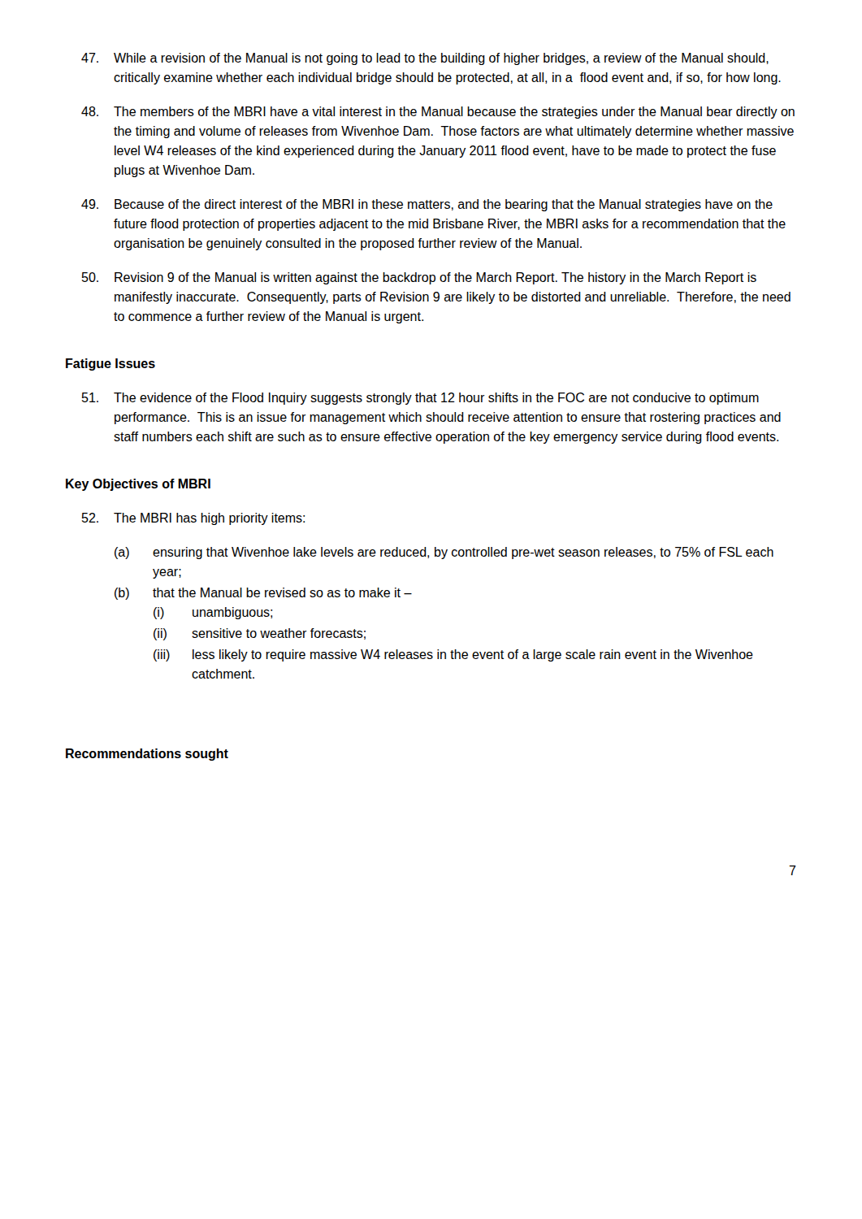47.
While a revision of the Manual is not going to lead to the building of higher bridges, a review of the Manual should, critically examine whether each individual bridge should be protected, at all, in a flood event and, if so, for how long.
48.
The members of the MBRI have a vital interest in the Manual because the strategies under the Manual bear directly on the timing and volume of releases from Wivenhoe Dam. Those factors are what ultimately determine whether massive level W4 releases of the kind experienced during the January 2011 flood event, have to be made to protect the fuse plugs at Wivenhoe Dam.
49.
Because of the direct interest of the MBRI in these matters, and the bearing that the Manual strategies have on the future flood protection of properties adjacent to the mid Brisbane River, the MBRI asks for a recommendation that the organisation be genuinely consulted in the proposed further review of the Manual.
50.
Revision 9 of the Manual is written against the backdrop of the March Report. The history in the March Report is manifestly inaccurate. Consequently, parts of Revision 9 are likely to be distorted and unreliable. Therefore, the need to commence a further review of the Manual is urgent.
Fatigue Issues
51.
The evidence of the Flood Inquiry suggests strongly that 12 hour shifts in the FOC are not conducive to optimum performance. This is an issue for management which should receive attention to ensure that rostering practices and staff numbers each shift are such as to ensure effective operation of the key emergency service during flood events.
Key Objectives of MBRI
52.
The MBRI has high priority items:
(a) ensuring that Wivenhoe lake levels are reduced, by controlled pre-wet season releases, to 75% of FSL each year;
(b) that the Manual be revised so as to make it –
(i) unambiguous;
(ii) sensitive to weather forecasts;
(iii) less likely to require massive W4 releases in the event of a large scale rain event in the Wivenhoe catchment.
Recommendations sought
7